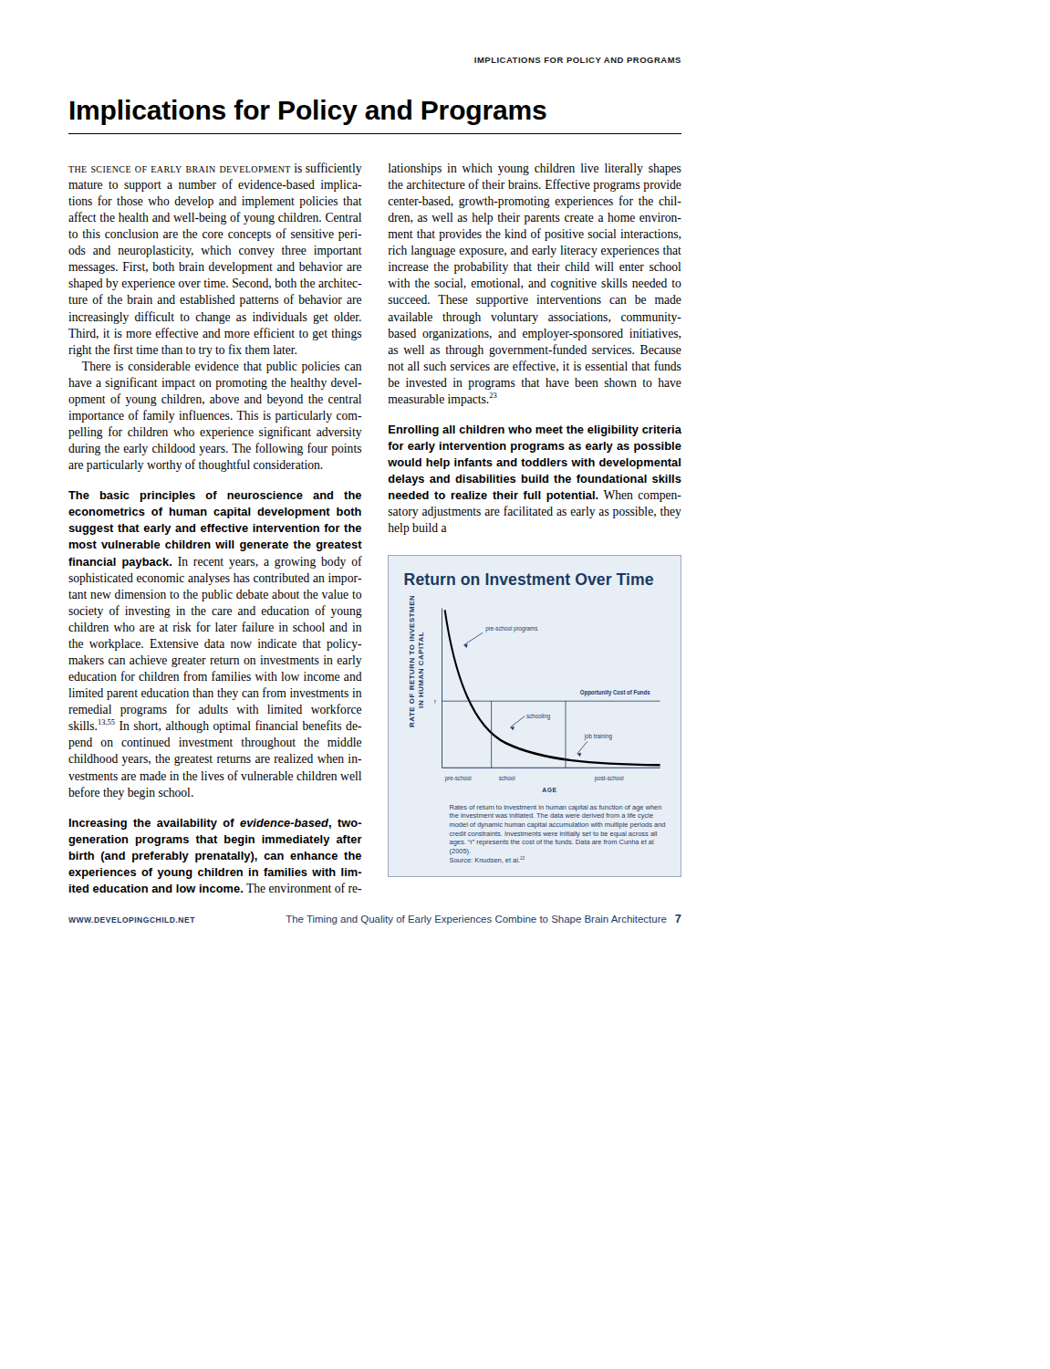Implications for Policy and Programs
Implications for Policy and Programs
the science of early brain development is sufficiently mature to support a number of evidence-based implications for those who develop and implement policies that affect the health and well-being of young children. Central to this conclusion are the core concepts of sensitive periods and neuroplasticity, which convey three important messages. First, both brain development and behavior are shaped by experience over time. Second, both the architecture of the brain and established patterns of behavior are increasingly difficult to change as individuals get older. Third, it is more effective and more efficient to get things right the first time than to try to fix them later.
There is considerable evidence that public policies can have a significant impact on promoting the healthy development of young children, above and beyond the central importance of family influences. This is particularly compelling for children who experience significant adversity during the early childood years. The following four points are particularly worthy of thoughtful consideration.
The basic principles of neuroscience and the econometrics of human capital development both suggest that early and effective intervention for the most vulnerable children will generate the greatest financial payback. In recent years, a growing body of sophisticated economic analyses has contributed an important new dimension to the public debate about the value to society of investing in the care and education of young children who are at risk for later failure in school and in the workplace. Extensive data now indicate that policymakers can achieve greater return on investments in early education for children from families with low income and limited parent education than they can from investments in remedial programs for adults with limited workforce skills.13,55 In short, although optimal financial benefits depend on continued investment throughout the middle childhood years, the greatest returns are realized when investments are made in the lives of vulnerable children well before they begin school.
Increasing the availability of evidence-based, two-generation programs that begin immediately after birth (and preferably prenatally), can enhance the experiences of young children in families with limited education and low income. The environment of relationships in which young children live literally shapes the architecture of their brains. Effective programs provide center-based, growth-promoting experiences for the children, as well as help their parents create a home environment that provides the kind of positive social interactions, rich language exposure, and early literacy experiences that increase the probability that their child will enter school with the social, emotional, and cognitive skills needed to succeed. These supportive interventions can be made available through voluntary associations, community-based organizations, and employer-sponsored initiatives, as well as through government-funded services. Because not all such services are effective, it is essential that funds be invested in programs that have been shown to have measurable impacts.23
Enrolling all children who meet the eligibility criteria for early intervention programs as early as possible would help infants and toddlers with developmental delays and disabilities build the foundational skills needed to realize their full potential. When compensatory adjustments are facilitated as early as possible, they help build a
Return on Investment Over Time
RATE OF RETURN TO INVESTMENT IN HUMAN CAPITAL Opportunity Cost of Funds r pre-school programs schooling job training pre-school school post-school AGE
Rates of return to investment in human capital as function of age when the investment was initiated. The data were derived from a life cycle model of dynamic human capital accumulation with multiple periods and credit constraints. Investments were initially set to be equal across all ages. “r” represents the cost of the funds. Data are from Cunha et al (2005).
Source: Knudsen, et al.13
www.developingchild.net
The Timing and Quality of Early Experiences Combine to Shape Brain Architecture 7